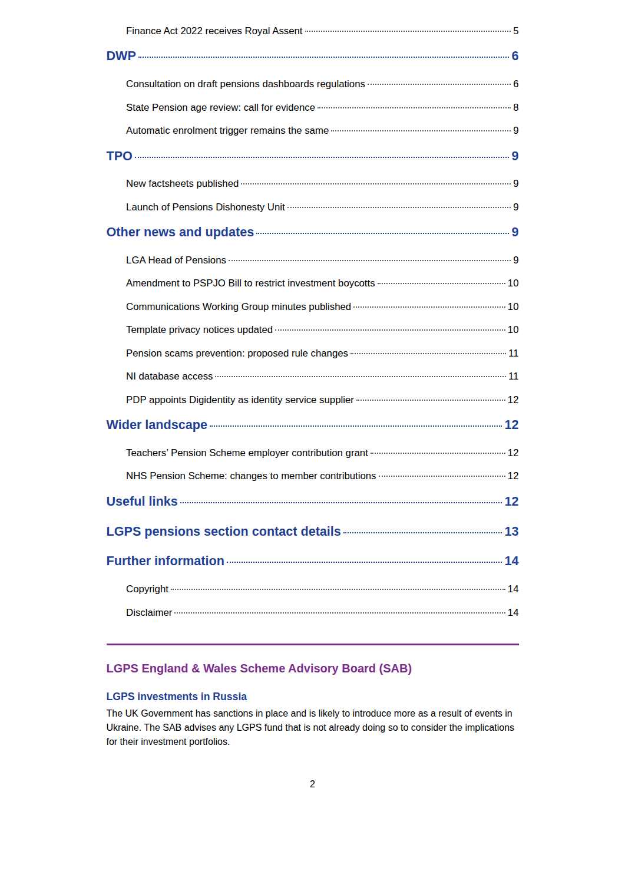Finance Act 2022 receives Royal Assent 5
DWP 6
Consultation on draft pensions dashboards regulations 6
State Pension age review: call for evidence 8
Automatic enrolment trigger remains the same 9
TPO 9
New factsheets published 9
Launch of Pensions Dishonesty Unit 9
Other news and updates 9
LGA Head of Pensions 9
Amendment to PSPJO Bill to restrict investment boycotts 10
Communications Working Group minutes published 10
Template privacy notices updated 10
Pension scams prevention: proposed rule changes 11
NI database access 11
PDP appoints Digidentity as identity service supplier 12
Wider landscape 12
Teachers’ Pension Scheme employer contribution grant 12
NHS Pension Scheme: changes to member contributions 12
Useful links 12
LGPS pensions section contact details 13
Further information 14
Copyright 14
Disclaimer 14
LGPS England & Wales Scheme Advisory Board (SAB)
LGPS investments in Russia
The UK Government has sanctions in place and is likely to introduce more as a result of events in Ukraine. The SAB advises any LGPS fund that is not already doing so to consider the implications for their investment portfolios.
2